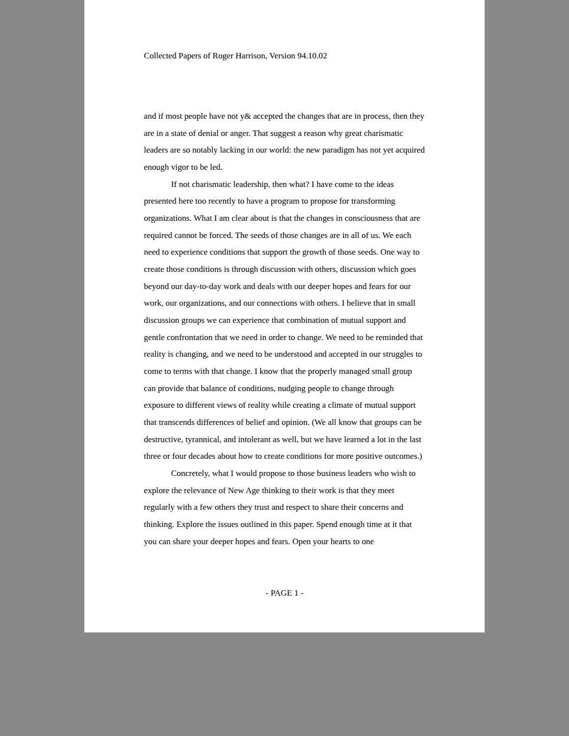Collected Papers of Roger Harrison, Version 94.10.02
and if most people have not y& accepted the changes that are in process, then they are in a state of denial or anger. That suggest a reason why great charismatic leaders are so notably lacking in our world: the new paradigm has not yet acquired enough vigor to be led.
If not charismatic leadership, then what? I have come to the ideas presented here too recently to have a program to propose for transforming organizations. What I am clear about is that the changes in consciousness that are required cannot be forced. The seeds of those changes are in all of us. We each need to experience conditions that support the growth of those seeds. One way to create those conditions is through discussion with others, discussion which goes beyond our day-to-day work and deals with our deeper hopes and fears for our work, our organizations, and our connections with others. I believe that in small discussion groups we can experience that combination of mutual support and gentle confrontation that we need in order to change. We need to be reminded that reality is changing, and we need to be understood and accepted in our struggles to come to terms with that change. I know that the properly managed small group can provide that balance of conditions, nudging people to change through exposure to different views of reality while creating a climate of mutual support that transcends differences of belief and opinion. (We all know that groups can be destructive, tyrannical, and intolerant as well, but we have learned a lot in the last three or four decades about how to create conditions for more positive outcomes.)
Concretely, what I would propose to those business leaders who wish to explore the relevance of New Age thinking to their work is that they meet regularly with a few others they trust and respect to share their concerns and thinking. Explore the issues outlined in this paper. Spend enough time at it that you can share your deeper hopes and fears. Open your hearts to one
- PAGE 1 -